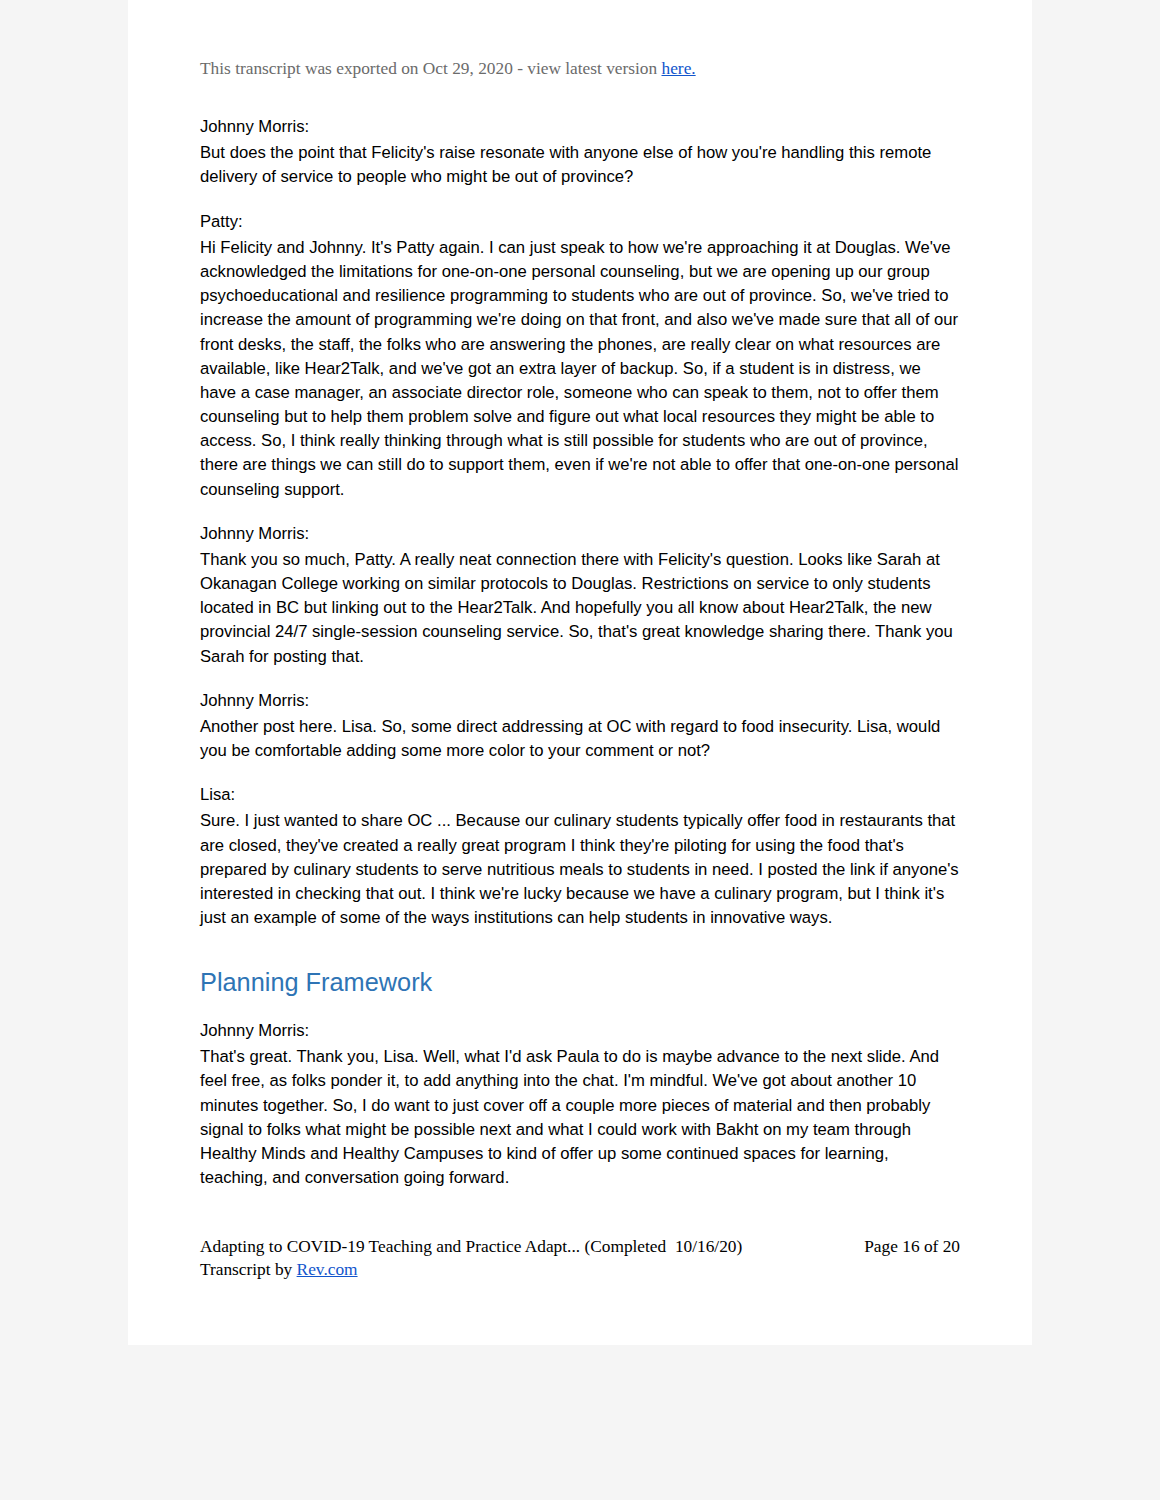This transcript was exported on Oct 29, 2020 - view latest version here.
Johnny Morris:
But does the point that Felicity's raise resonate with anyone else of how you're handling this remote delivery of service to people who might be out of province?
Patty:
Hi Felicity and Johnny. It's Patty again. I can just speak to how we're approaching it at Douglas. We've acknowledged the limitations for one-on-one personal counseling, but we are opening up our group psychoeducational and resilience programming to students who are out of province. So, we've tried to increase the amount of programming we're doing on that front, and also we've made sure that all of our front desks, the staff, the folks who are answering the phones, are really clear on what resources are available, like Hear2Talk, and we've got an extra layer of backup. So, if a student is in distress, we have a case manager, an associate director role, someone who can speak to them, not to offer them counseling but to help them problem solve and figure out what local resources they might be able to access. So, I think really thinking through what is still possible for students who are out of province, there are things we can still do to support them, even if we're not able to offer that one-on-one personal counseling support.
Johnny Morris:
Thank you so much, Patty. A really neat connection there with Felicity's question. Looks like Sarah at Okanagan College working on similar protocols to Douglas. Restrictions on service to only students located in BC but linking out to the Hear2Talk. And hopefully you all know about Hear2Talk, the new provincial 24/7 single-session counseling service. So, that's great knowledge sharing there. Thank you Sarah for posting that.
Johnny Morris:
Another post here. Lisa. So, some direct addressing at OC with regard to food insecurity. Lisa, would you be comfortable adding some more color to your comment or not?
Lisa:
Sure. I just wanted to share OC ... Because our culinary students typically offer food in restaurants that are closed, they've created a really great program I think they're piloting for using the food that's prepared by culinary students to serve nutritious meals to students in need. I posted the link if anyone's interested in checking that out. I think we're lucky because we have a culinary program, but I think it's just an example of some of the ways institutions can help students in innovative ways.
Planning Framework
Johnny Morris:
That's great. Thank you, Lisa. Well, what I'd ask Paula to do is maybe advance to the next slide. And feel free, as folks ponder it, to add anything into the chat. I'm mindful. We've got about another 10 minutes together. So, I do want to just cover off a couple more pieces of material and then probably signal to folks what might be possible next and what I could work with Bakht on my team through Healthy Minds and Healthy Campuses to kind of offer up some continued spaces for learning, teaching, and conversation going forward.
Adapting to COVID-19 Teaching and Practice Adapt... (Completed 10/16/20)
Transcript by Rev.com
Page 16 of 20